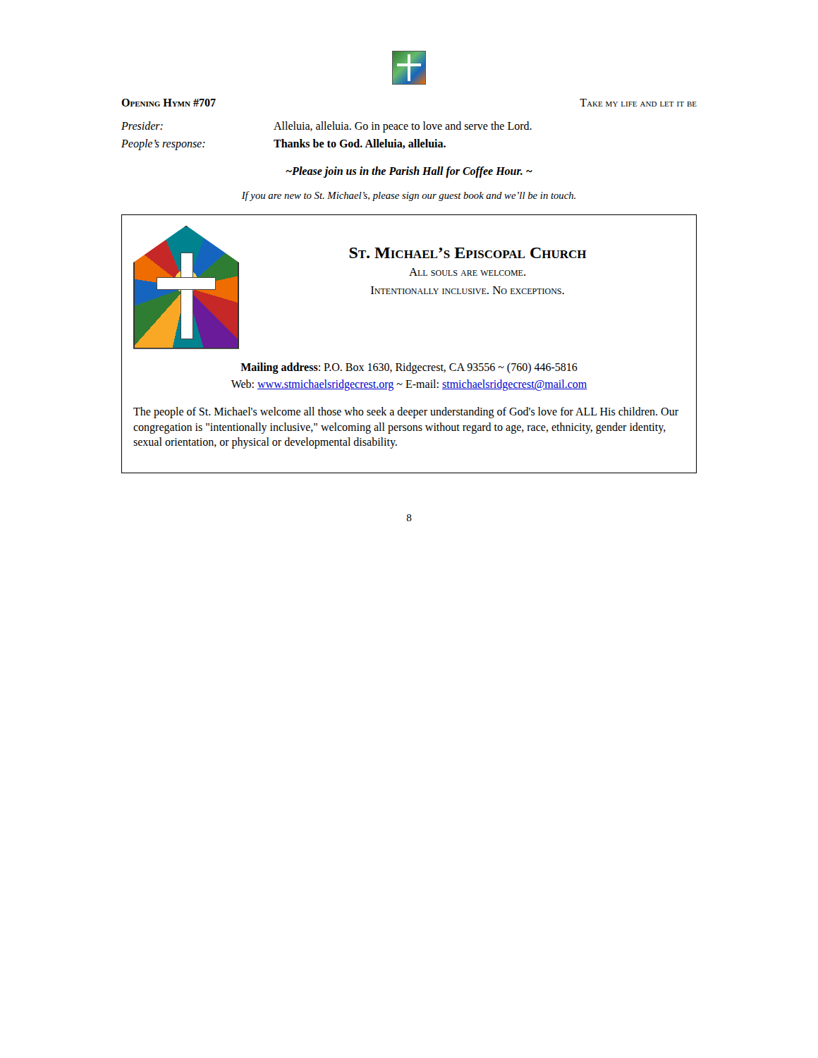Opening Hymn #707 Take my life and let it be
Presider:
Alleluia, alleluia. Go in peace to love and serve the Lord.
People’s response:
Thanks be to God. Alleluia, alleluia.
~Please join us in the Parish Hall for Coffee Hour. ~
If you are new to St. Michael’s, please sign our guest book and we’ll be in touch.
St. Michael’s Episcopal Church All souls are welcome. Intentionally inclusive. No exceptions.
Mailing address: P.O. Box 1630, Ridgecrest, CA 93556 ~ (760) 446-5816
Web: www.stmichaelsridgecrest.org ~ E-mail: stmichaelsridgecrest@mail.com
The people of St. Michael's welcome all those who seek a deeper understanding of God's love for ALL His children. Our congregation is "intentionally inclusive," welcoming all persons without regard to age, race, ethnicity, gender identity, sexual orientation, or physical or developmental disability.
8